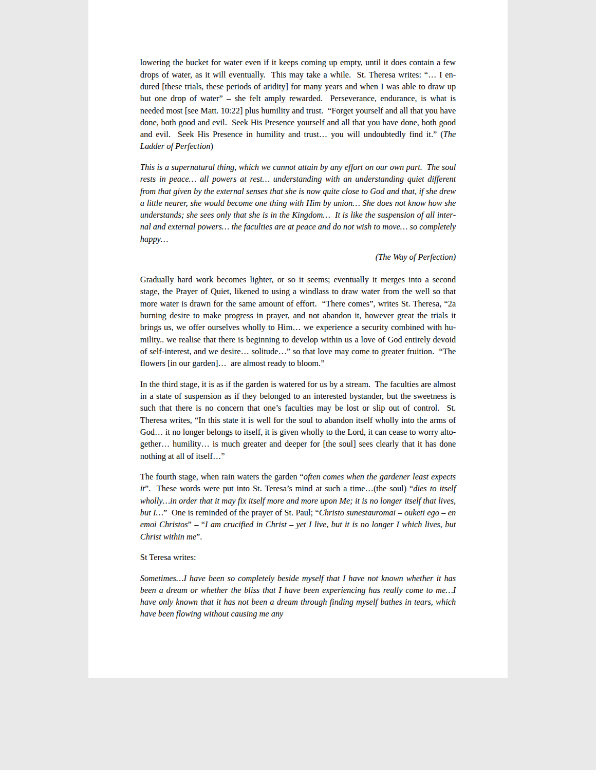lowering the bucket for water even if it keeps coming up empty, until it does contain a few drops of water, as it will eventually. This may take a while. St. Theresa writes: “… I endured [these trials, these periods of aridity] for many years and when I was able to draw up but one drop of water” – she felt amply rewarded. Perseverance, endurance, is what is needed most [see Matt. 10:22] plus humility and trust. “Forget yourself and all that you have done, both good and evil. Seek His Presence yourself and all that you have done, both good and evil. Seek His Presence in humility and trust… you will undoubtedly find it.” (The Ladder of Perfection)
This is a supernatural thing, which we cannot attain by any effort on our own part. The soul rests in peace… all powers at rest… understanding with an understanding quiet different from that given by the external senses that she is now quite close to God and that, if she drew a little nearer, she would become one thing with Him by union… She does not know how she understands; she sees only that she is in the Kingdom… It is like the suspension of all internal and external powers… the faculties are at peace and do not wish to move… so completely happy…
(The Way of Perfection)
Gradually hard work becomes lighter, or so it seems; eventually it merges into a second stage, the Prayer of Quiet, likened to using a windlass to draw water from the well so that more water is drawn for the same amount of effort. “There comes”, writes St. Theresa, “2a burning desire to make progress in prayer, and not abandon it, however great the trials it brings us, we offer ourselves wholly to Him… we experience a security combined with humility.. we realise that there is beginning to develop within us a love of God entirely devoid of self-interest, and we desire… solitude…” so that love may come to greater fruition. “The flowers [in our garden]… are almost ready to bloom.”
In the third stage, it is as if the garden is watered for us by a stream. The faculties are almost in a state of suspension as if they belonged to an interested bystander, but the sweetness is such that there is no concern that one’s faculties may be lost or slip out of control. St. Theresa writes, “In this state it is well for the soul to abandon itself wholly into the arms of God… it no longer belongs to itself, it is given wholly to the Lord, it can cease to worry altogether… humility… is much greater and deeper for [the soul] sees clearly that it has done nothing at all of itself…”
The fourth stage, when rain waters the garden “often comes when the gardener least expects it”. These words were put into St. Teresa’s mind at such a time…(the soul) “dies to itself wholly…in order that it may fix itself more and more upon Me; it is no longer itself that lives, but I…” One is reminded of the prayer of St. Paul; “Christo sunestauromai – ouketi ego – en emoi Christos” – “I am crucified in Christ – yet I live, but it is no longer I which lives, but Christ within me”.
St Teresa writes:
Sometimes…I have been so completely beside myself that I have not known whether it has been a dream or whether the bliss that I have been experiencing has really come to me…I have only known that it has not been a dream through finding myself bathes in tears, which have been flowing without causing me any